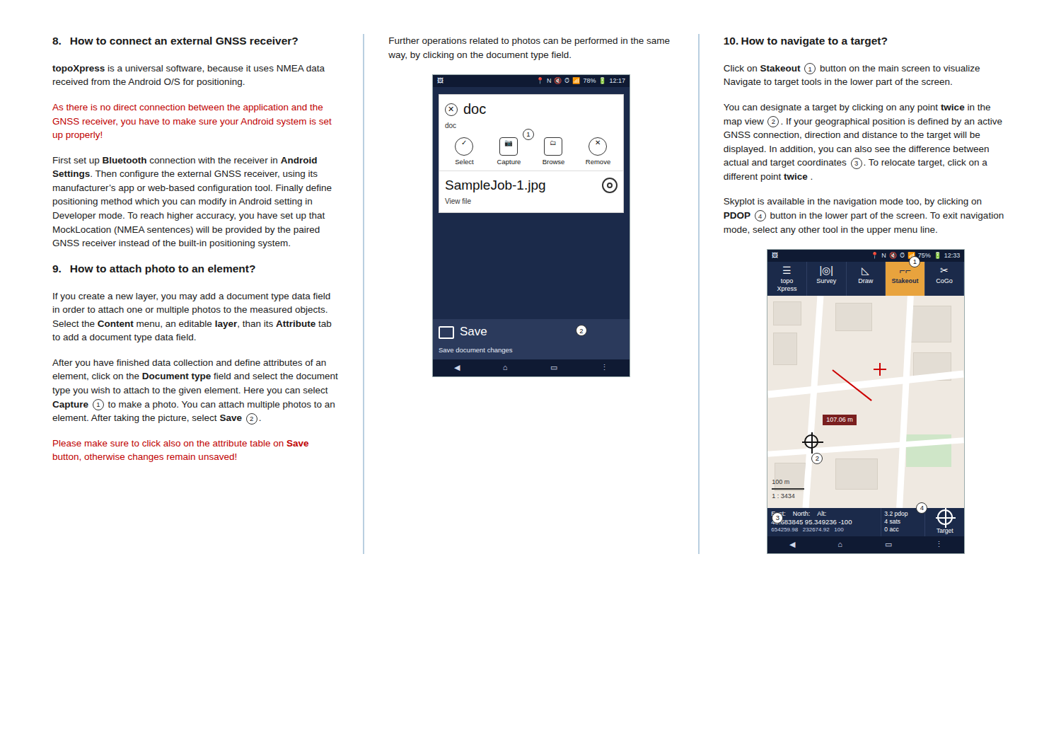8. How to connect an external GNSS receiver?
topoXpress is a universal software, because it uses NMEA data received from the Android O/S for positioning.
As there is no direct connection between the application and the GNSS receiver, you have to make sure your Android system is set up properly!
First set up Bluetooth connection with the receiver in Android Settings. Then configure the external GNSS receiver, using its manufacturer’s app or web-based configuration tool. Finally define positioning method which you can modify in Android setting in Developer mode. To reach higher accuracy, you have set up that MockLocation (NMEA sentences) will be provided by the paired GNSS receiver instead of the built-in positioning system.
9. How to attach photo to an element?
If you create a new layer, you may add a document type data field in order to attach one or multiple photos to the measured objects. Select the Content menu, an editable layer, than its Attribute tab to add a document type data field.
After you have finished data collection and define attributes of an element, click on the Document type field and select the document type you wish to attach to the given element. Here you can select Capture 1 to make a photo. You can attach multiple photos to an element. After taking the picture, select Save 2.
Please make sure to click also on the attribute table on Save button, otherwise changes remain unsaved!
Further operations related to photos can be performed in the same way, by clicking on the document type field.
🖼 📍N🔇⏱📶78%🔋12:17
✕ doc
doc
✓Select
📷Capture
🗂Browse
✕Remove
1
SampleJob-1.jpg
View file
Save 2
Save document changes
◀⌂▭⋮
10. How to navigate to a target?
Click on Stakeout 1 button on the main screen to visualize Navigate to target tools in the lower part of the screen.
You can designate a target by clicking on any point twice in the map view 2. If your geographical position is defined by an active GNSS connection, direction and distance to the target will be displayed. In addition, you can also see the difference between actual and target coordinates 3. To relocate target, click on a different point twice .
Skyplot is available in the navigation mode too, by clicking on PDOP 4 button in the lower part of the screen. To exit navigation mode, select any other tool in the upper menu line.
🖼 📍N🔇⏱📶75%🔋12:33
☰topo
Xpress
|◎|Survey
◺Draw
⌐⌐Stakeout
✂CoGo
1
107.06 m
2
100 m
1 : 3434
East: North: Alt:
48.683845 95.349236 -100
654259.98 232674.92 100
3.2 pdop
4 sats
0 acc
Target
3 4
◀⌂▭⋮